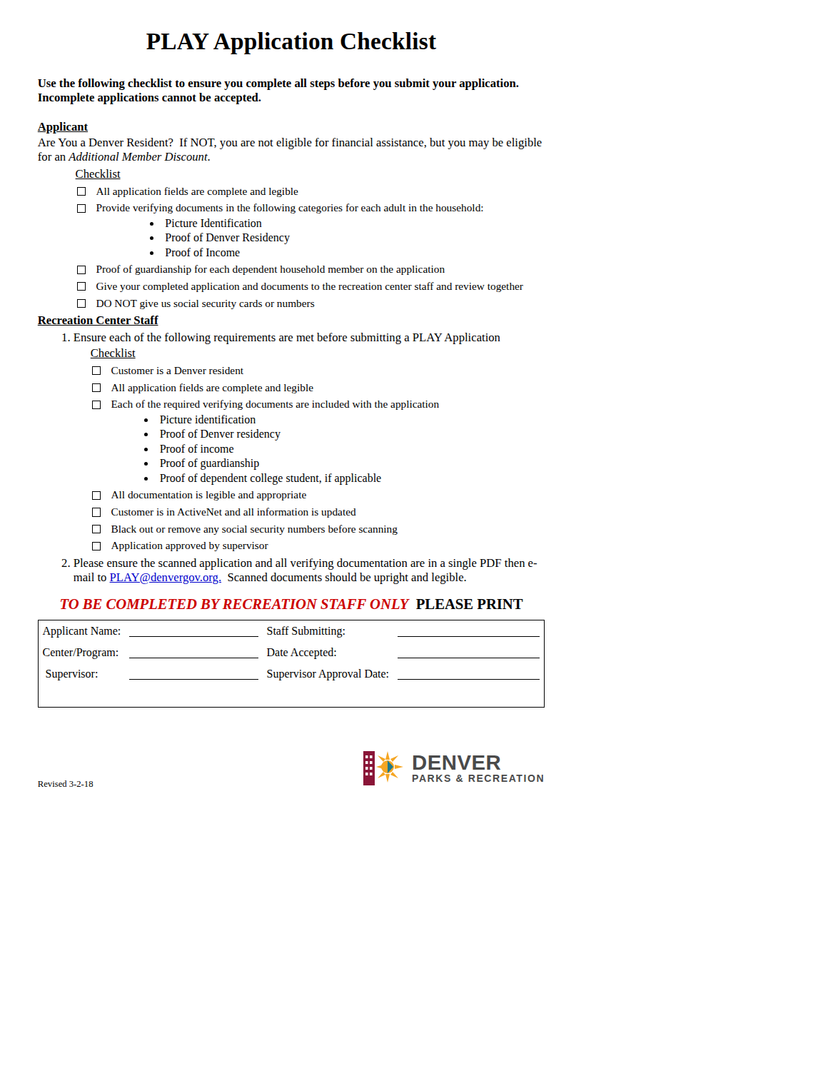PLAY Application Checklist
Use the following checklist to ensure you complete all steps before you submit your application. Incomplete applications cannot be accepted.
Applicant
Are You a Denver Resident? If NOT, you are not eligible for financial assistance, but you may be eligible for an Additional Member Discount.
Checklist
All application fields are complete and legible
Provide verifying documents in the following categories for each adult in the household:
Picture Identification
Proof of Denver Residency
Proof of Income
Proof of guardianship for each dependent household member on the application
Give your completed application and documents to the recreation center staff and review together
DO NOT give us social security cards or numbers
Recreation Center Staff
Ensure each of the following requirements are met before submitting a PLAY Application
Checklist
Customer is a Denver resident
All application fields are complete and legible
Each of the required verifying documents are included with the application
Picture identification
Proof of Denver residency
Proof of income
Proof of guardianship
Proof of dependent college student, if applicable
All documentation is legible and appropriate
Customer is in ActiveNet and all information is updated
Black out or remove any social security numbers before scanning
Application approved by supervisor
Please ensure the scanned application and all verifying documentation are in a single PDF then e-mail to PLAY@denvergov.org. Scanned documents should be upright and legible.
TO BE COMPLETED BY RECREATION STAFF ONLY PLEASE PRINT
| Applicant Name: | | Staff Submitting: | |
| Center/Program: | | Date Accepted: | |
| Supervisor: | | Supervisor Approval Date: | |
Revised 3-2-18
DENVER
PARKS & RECREATION